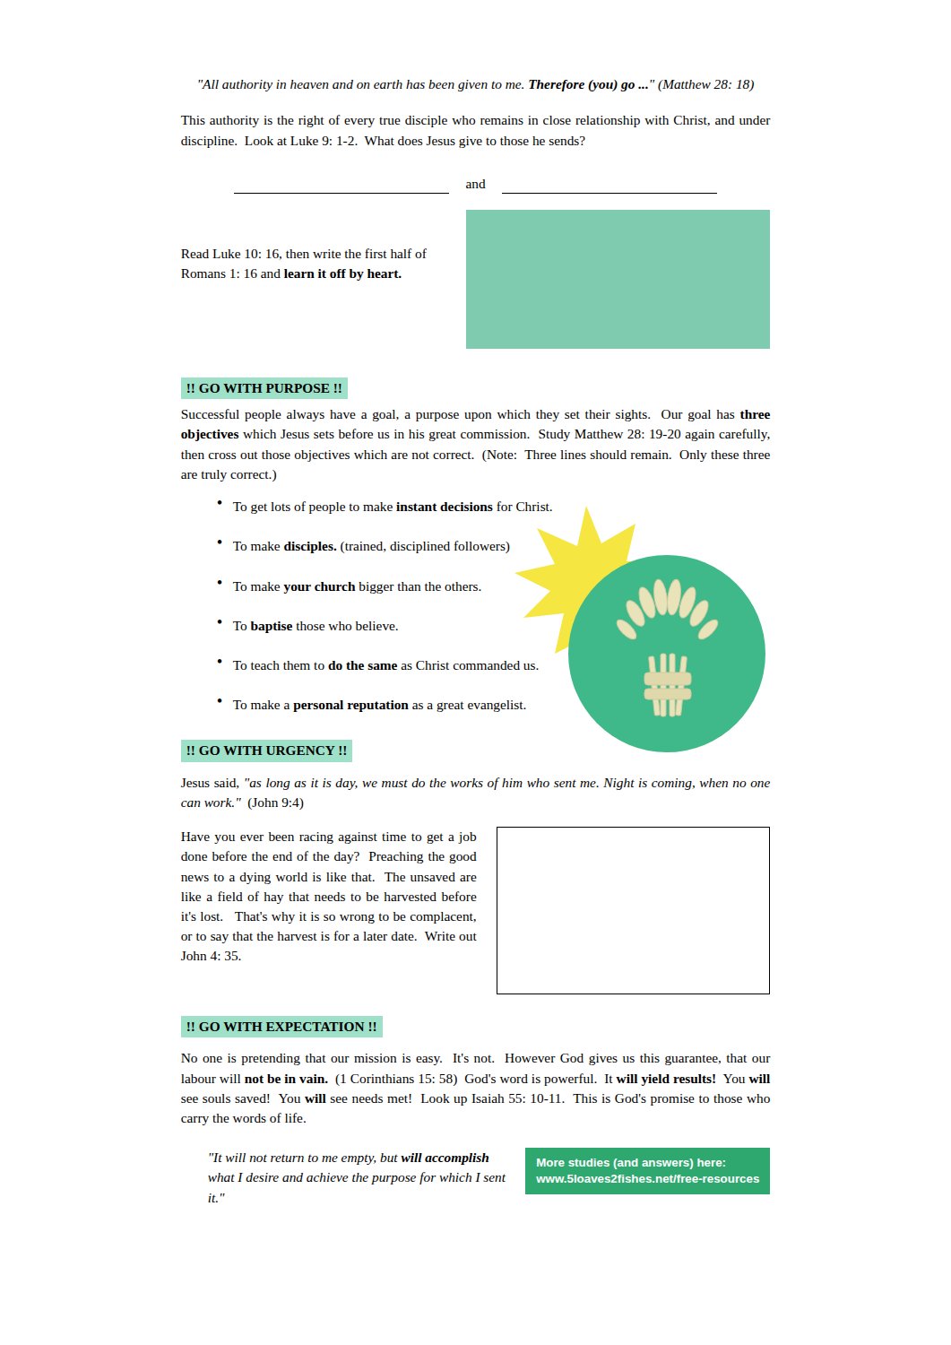"All authority in heaven and on earth has been given to me. Therefore (you) go ..." (Matthew 28: 18)
This authority is the right of every true disciple who remains in close relationship with Christ, and under discipline. Look at Luke 9: 1-2. What does Jesus give to those he sends?
and
Read Luke 10: 16, then write the first half of Romans 1: 16 and learn it off by heart.
!! GO WITH PURPOSE !!
Successful people always have a goal, a purpose upon which they set their sights. Our goal has three objectives which Jesus sets before us in his great commission. Study Matthew 28: 19-20 again carefully, then cross out those objectives which are not correct. (Note: Three lines should remain. Only these three are truly correct.)
To get lots of people to make instant decisions for Christ.
To make disciples. (trained, disciplined followers)
To make your church bigger than the others.
To baptise those who believe.
To teach them to do the same as Christ commanded us.
To make a personal reputation as a great evangelist.
!! GO WITH URGENCY !!
Jesus said, "as long as it is day, we must do the works of him who sent me. Night is coming, when no one can work." (John 9:4)
Have you ever been racing against time to get a job done before the end of the day? Preaching the good news to a dying world is like that. The unsaved are like a field of hay that needs to be harvested before it's lost. That's why it is so wrong to be complacent, or to say that the harvest is for a later date. Write out John 4: 35.
!! GO WITH EXPECTATION !!
No one is pretending that our mission is easy. It's not. However God gives us this guarantee, that our labour will not be in vain. (1 Corinthians 15: 58) God's word is powerful. It will yield results! You will see souls saved! You will see needs met! Look up Isaiah 55: 10-11. This is God's promise to those who carry the words of life.
"It will not return to me empty, but will accomplish what I desire and achieve the purpose for which I sent it."
More studies (and answers) here:
www.5loaves2fishes.net/free-resources